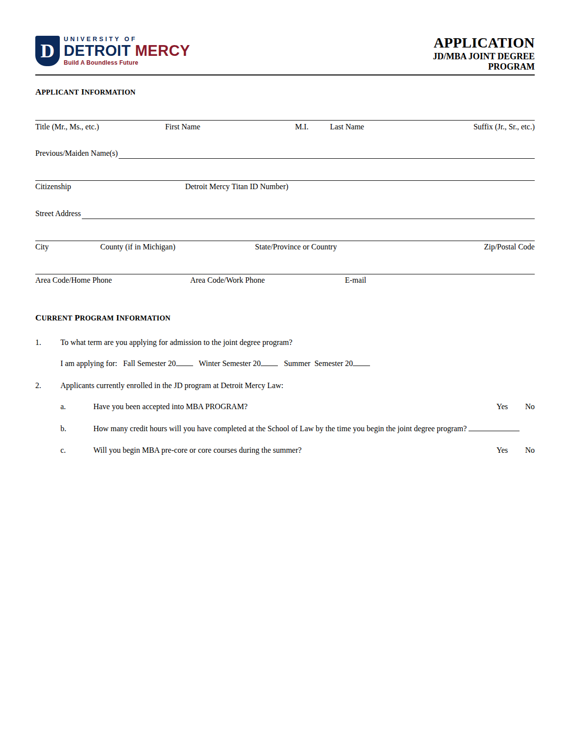D
UNIVERSITY OF
DETROIT MERCY
Build A Boundless Future
APPLICATION
JD/MBA JOINT DEGREE
PROGRAM
APPLICANT INFORMATION
Title (Mr., Ms., etc.) First Name M.I. Last Name Suffix (Jr., Sr., etc.)
Previous/Maiden Name(s)
Citizenship Detroit Mercy Titan ID Number)
Street Address
City County (if in Michigan) State/Province or Country Zip/Postal Code
Area Code/Home Phone Area Code/Work Phone E-mail
CURRENT PROGRAM INFORMATION
1.
To what term are you applying for admission to the joint degree program?
I am applying for: Fall Semester 20 Winter Semester 20 Summer Semester 20
2.
Applicants currently enrolled in the JD program at Detroit Mercy Law:
a.
Have you been accepted into MBA PROGRAM? Yes No
b.
How many credit hours will you have completed at the School of Law by the time you begin the joint degree program?
c.
Will you begin MBA pre-core or core courses during the summer? Yes No